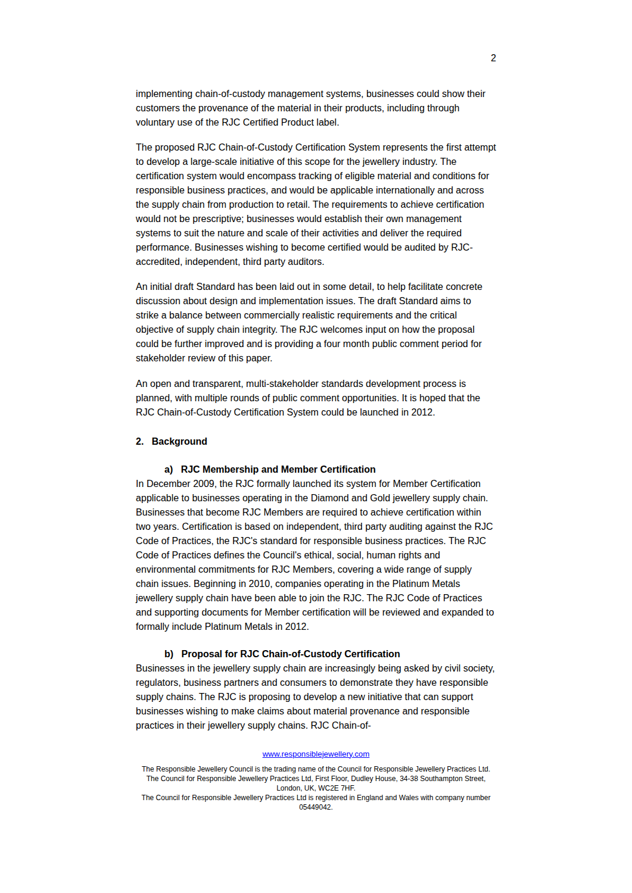2
implementing chain-of-custody management systems, businesses could show their customers the provenance of the material in their products, including through voluntary use of the RJC Certified Product label.
The proposed RJC Chain-of-Custody Certification System represents the first attempt to develop a large-scale initiative of this scope for the jewellery industry. The certification system would encompass tracking of eligible material and conditions for responsible business practices, and would be applicable internationally and across the supply chain from production to retail. The requirements to achieve certification would not be prescriptive; businesses would establish their own management systems to suit the nature and scale of their activities and deliver the required performance. Businesses wishing to become certified would be audited by RJC-accredited, independent, third party auditors.
An initial draft Standard has been laid out in some detail, to help facilitate concrete discussion about design and implementation issues. The draft Standard aims to strike a balance between commercially realistic requirements and the critical objective of supply chain integrity. The RJC welcomes input on how the proposal could be further improved and is providing a four month public comment period for stakeholder review of this paper.
An open and transparent, multi-stakeholder standards development process is planned, with multiple rounds of public comment opportunities. It is hoped that the RJC Chain-of-Custody Certification System could be launched in 2012.
2. Background
a) RJC Membership and Member Certification
In December 2009, the RJC formally launched its system for Member Certification applicable to businesses operating in the Diamond and Gold jewellery supply chain. Businesses that become RJC Members are required to achieve certification within two years. Certification is based on independent, third party auditing against the RJC Code of Practices, the RJC's standard for responsible business practices. The RJC Code of Practices defines the Council's ethical, social, human rights and environmental commitments for RJC Members, covering a wide range of supply chain issues. Beginning in 2010, companies operating in the Platinum Metals jewellery supply chain have been able to join the RJC. The RJC Code of Practices and supporting documents for Member certification will be reviewed and expanded to formally include Platinum Metals in 2012.
b) Proposal for RJC Chain-of-Custody Certification
Businesses in the jewellery supply chain are increasingly being asked by civil society, regulators, business partners and consumers to demonstrate they have responsible supply chains. The RJC is proposing to develop a new initiative that can support businesses wishing to make claims about material provenance and responsible practices in their jewellery supply chains. RJC Chain-of-
www.responsiblejewellery.com
The Responsible Jewellery Council is the trading name of the Council for Responsible Jewellery Practices Ltd.
The Council for Responsible Jewellery Practices Ltd, First Floor, Dudley House, 34-38 Southampton Street, London, UK, WC2E 7HF.
The Council for Responsible Jewellery Practices Ltd is registered in England and Wales with company number 05449042.